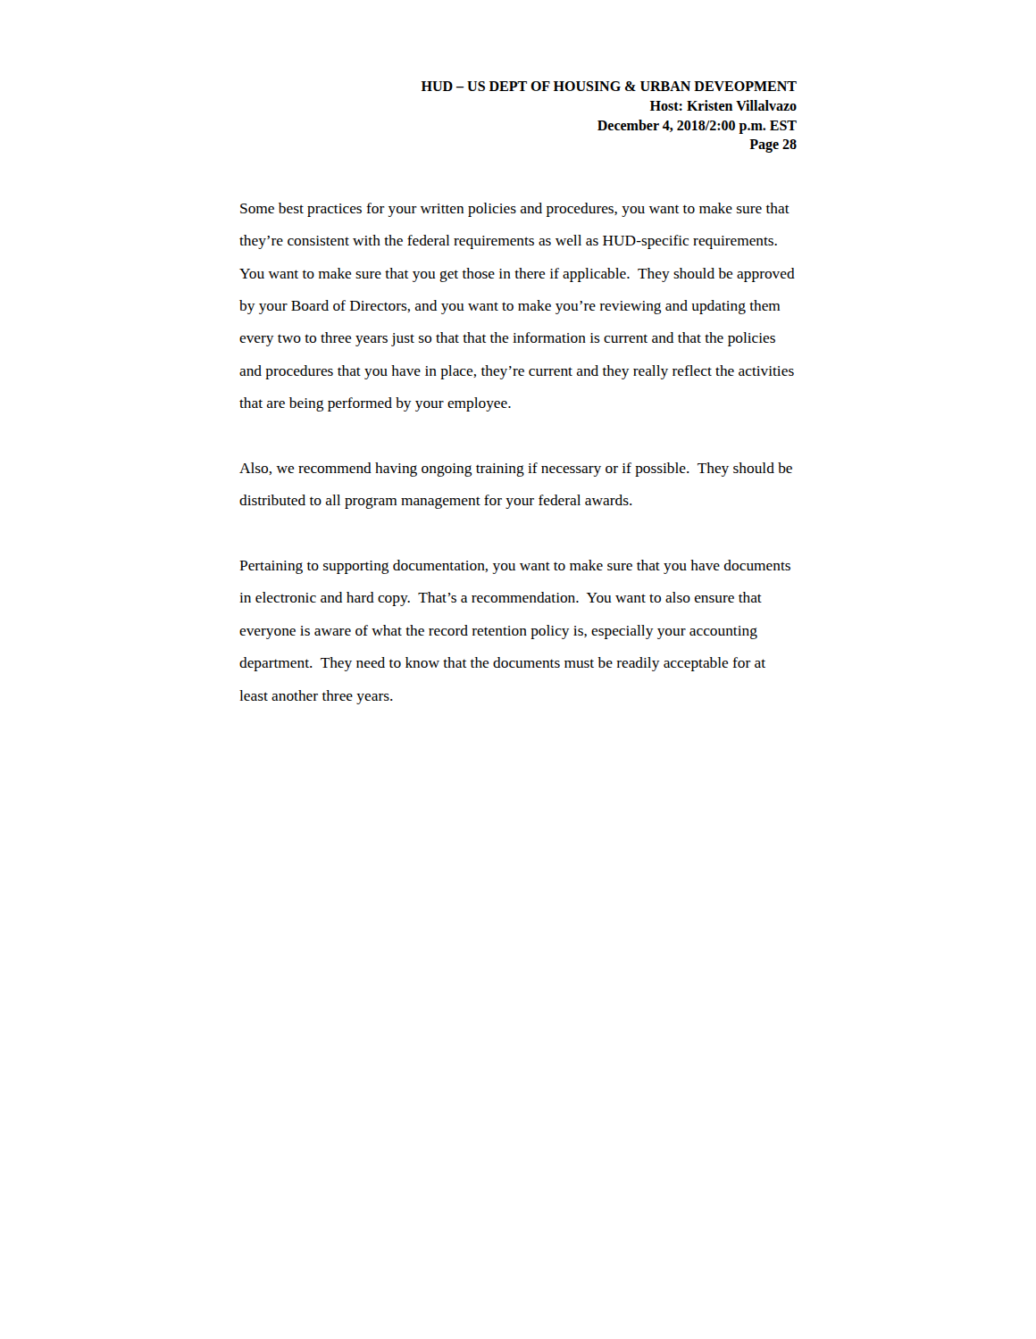HUD – US DEPT OF HOUSING & URBAN DEVEOPMENT
Host: Kristen Villalvazo
December 4, 2018/2:00 p.m. EST
Page 28
Some best practices for your written policies and procedures, you want to make sure that they’re consistent with the federal requirements as well as HUD-specific requirements. You want to make sure that you get those in there if applicable. They should be approved by your Board of Directors, and you want to make you’re reviewing and updating them every two to three years just so that that the information is current and that the policies and procedures that you have in place, they’re current and they really reflect the activities that are being performed by your employee.
Also, we recommend having ongoing training if necessary or if possible. They should be distributed to all program management for your federal awards.
Pertaining to supporting documentation, you want to make sure that you have documents in electronic and hard copy. That’s a recommendation. You want to also ensure that everyone is aware of what the record retention policy is, especially your accounting department. They need to know that the documents must be readily acceptable for at least another three years.